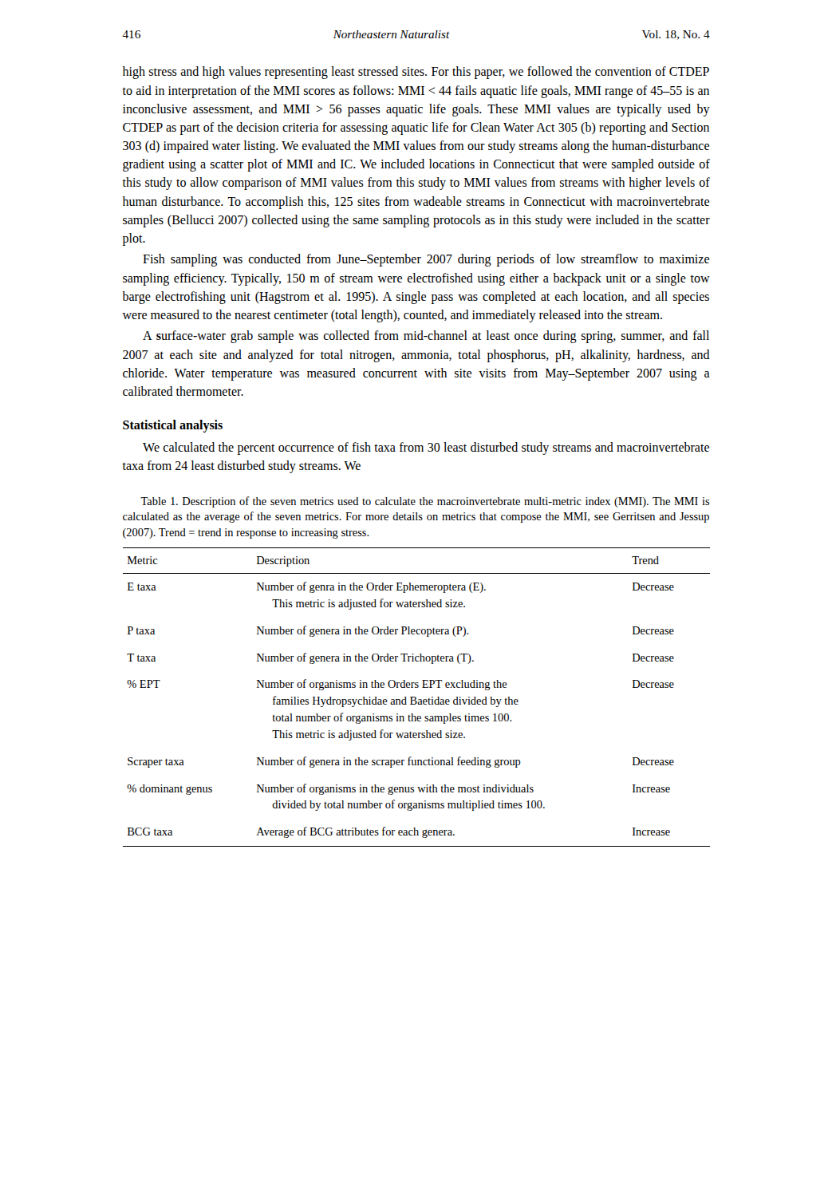416 Northeastern Naturalist Vol. 18, No. 4
high stress and high values representing least stressed sites. For this paper, we followed the convention of CTDEP to aid in interpretation of the MMI scores as follows: MMI < 44 fails aquatic life goals, MMI range of 45–55 is an inconclusive assessment, and MMI > 56 passes aquatic life goals. These MMI values are typically used by CTDEP as part of the decision criteria for assessing aquatic life for Clean Water Act 305 (b) reporting and Section 303 (d) impaired water listing. We evaluated the MMI values from our study streams along the human-disturbance gradient using a scatter plot of MMI and IC. We included locations in Connecticut that were sampled outside of this study to allow comparison of MMI values from this study to MMI values from streams with higher levels of human disturbance. To accomplish this, 125 sites from wadeable streams in Connecticut with macroinvertebrate samples (Bellucci 2007) collected using the same sampling protocols as in this study were included in the scatter plot.
Fish sampling was conducted from June–September 2007 during periods of low streamflow to maximize sampling efficiency. Typically, 150 m of stream were electrofished using either a backpack unit or a single tow barge electrofishing unit (Hagstrom et al. 1995). A single pass was completed at each location, and all species were measured to the nearest centimeter (total length), counted, and immediately released into the stream.
A surface-water grab sample was collected from mid-channel at least once during spring, summer, and fall 2007 at each site and analyzed for total nitrogen, ammonia, total phosphorus, pH, alkalinity, hardness, and chloride. Water temperature was measured concurrent with site visits from May–September 2007 using a calibrated thermometer.
Statistical analysis
We calculated the percent occurrence of fish taxa from 30 least disturbed study streams and macroinvertebrate taxa from 24 least disturbed study streams. We
Table 1. Description of the seven metrics used to calculate the macroinvertebrate multi-metric index (MMI). The MMI is calculated as the average of the seven metrics. For more details on metrics that compose the MMI, see Gerritsen and Jessup (2007). Trend = trend in response to increasing stress.
| Metric | Description | Trend |
| --- | --- | --- |
| E taxa | Number of genra in the Order Ephemeroptera (E). This metric is adjusted for watershed size. | Decrease |
| P taxa | Number of genera in the Order Plecoptera (P). | Decrease |
| T taxa | Number of genera in the Order Trichoptera (T). | Decrease |
| % EPT | Number of organisms in the Orders EPT excluding the families Hydropsychidae and Baetidae divided by the total number of organisms in the samples times 100. This metric is adjusted for watershed size. | Decrease |
| Scraper taxa | Number of genera in the scraper functional feeding group | Decrease |
| % dominant genus | Number of organisms in the genus with the most individuals divided by total number of organisms multiplied times 100. | Increase |
| BCG taxa | Average of BCG attributes for each genera. | Increase |